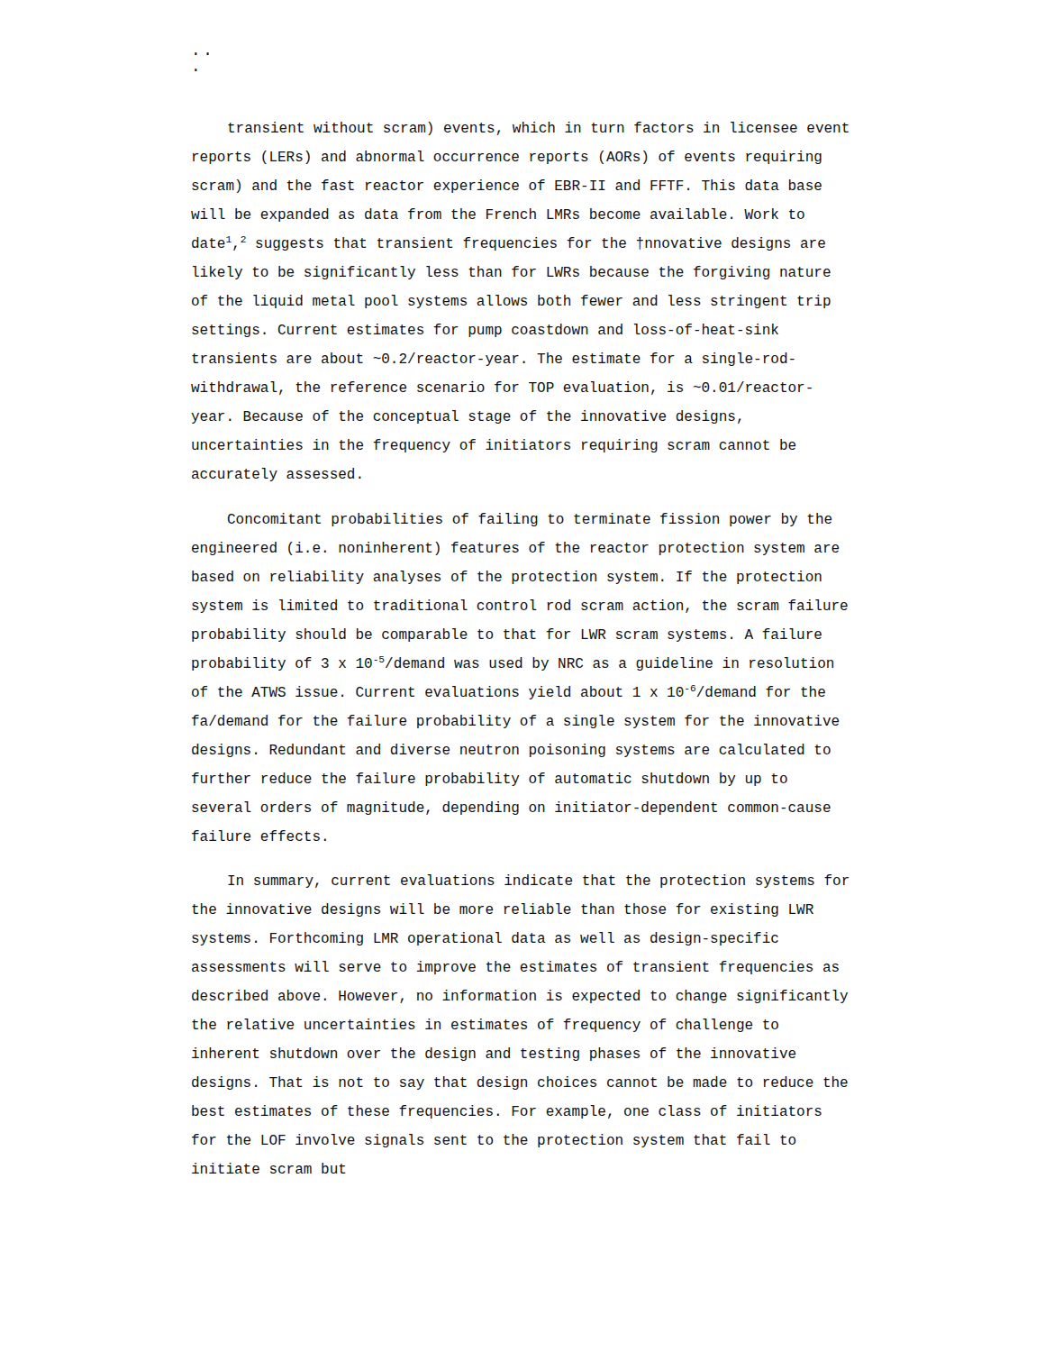..
.
transient without scram) events, which in turn factors in licensee event reports (LERs) and abnormal occurrence reports (AORs) of events requiring scram) and the fast reactor experience of EBR-II and FFTF. This data base will be expanded as data from the French LMRs become available. Work to date1,2 suggests that transient frequencies for the †nnovative designs are likely to be significantly less than for LWRs because the forgiving nature of the liquid metal pool systems allows both fewer and less stringent trip settings. Current estimates for pump coastdown and loss-of-heat-sink transients are about ~0.2/reactor-year. The estimate for a single-rod-withdrawal, the reference scenario for TOP evaluation, is ~0.01/reactor-year. Because of the conceptual stage of the innovative designs, uncertainties in the frequency of initiators requiring scram cannot be accurately assessed.
Concomitant probabilities of failing to terminate fission power by the engineered (i.e. noninherent) features of the reactor protection system are based on reliability analyses of the protection system. If the protection system is limited to traditional control rod scram action, the scram failure probability should be comparable to that for LWR scram systems. A failure probability of 3 x 10-5/demand was used by NRC as a guideline in resolution of the ATWS issue. Current evaluations yield about 1 x 10-6/demand for the fa/demand for the failure probability of a single system for the innovative designs. Redundant and diverse neutron poisoning systems are calculated to further reduce the failure probability of automatic shutdown by up to several orders of magnitude, depending on initiator-dependent common-cause failure effects.
In summary, current evaluations indicate that the protection systems for the innovative designs will be more reliable than those for existing LWR systems. Forthcoming LMR operational data as well as design-specific assessments will serve to improve the estimates of transient frequencies as described above. However, no information is expected to change significantly the relative uncertainties in estimates of frequency of challenge to inherent shutdown over the design and testing phases of the innovative designs. That is not to say that design choices cannot be made to reduce the best estimates of these frequencies. For example, one class of initiators for the LOF involve signals sent to the protection system that fail to initiate scram but